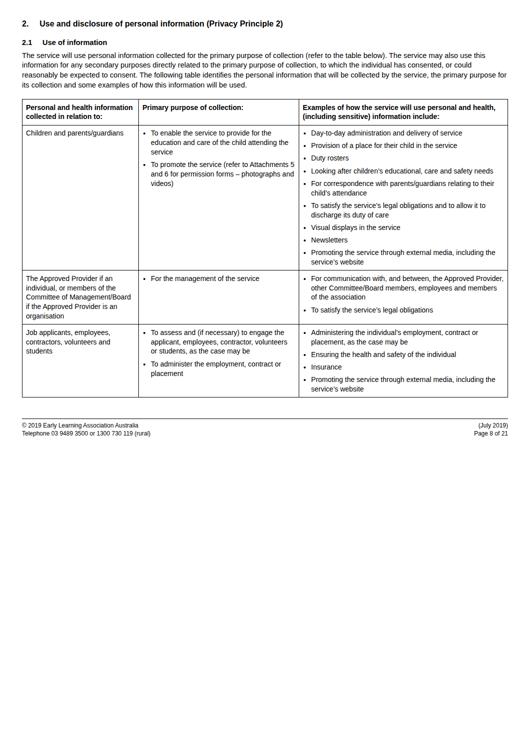2. Use and disclosure of personal information (Privacy Principle 2)
2.1 Use of information
The service will use personal information collected for the primary purpose of collection (refer to the table below). The service may also use this information for any secondary purposes directly related to the primary purpose of collection, to which the individual has consented, or could reasonably be expected to consent. The following table identifies the personal information that will be collected by the service, the primary purpose for its collection and some examples of how this information will be used.
| Personal and health information collected in relation to: | Primary purpose of collection: | Examples of how the service will use personal and health, (including sensitive) information include: |
| --- | --- | --- |
| Children and parents/guardians | To enable the service to provide for the education and care of the child attending the service To promote the service (refer to Attachments 5 and 6 for permission forms – photographs and videos) | Day-to-day administration and delivery of service Provision of a place for their child in the service Duty rosters Looking after children’s educational, care and safety needs For correspondence with parents/guardians relating to their child’s attendance To satisfy the service’s legal obligations and to allow it to discharge its duty of care Visual displays in the service Newsletters Promoting the service through external media, including the service’s website |
| The Approved Provider if an individual, or members of the Committee of Management/Board if the Approved Provider is an organisation | For the management of the service | For communication with, and between, the Approved Provider, other Committee/Board members, employees and members of the association To satisfy the service’s legal obligations |
| Job applicants, employees, contractors, volunteers and students | To assess and (if necessary) to engage the applicant, employees, contractor, volunteers or students, as the case may be To administer the employment, contract or placement | Administering the individual’s employment, contract or placement, as the case may be Ensuring the health and safety of the individual Insurance Promoting the service through external media, including the service’s website |
© 2019 Early Learning Association Australia
Telephone 03 9489 3500 or 1300 730 119 (rural)
(July 2019)
Page 8 of 21